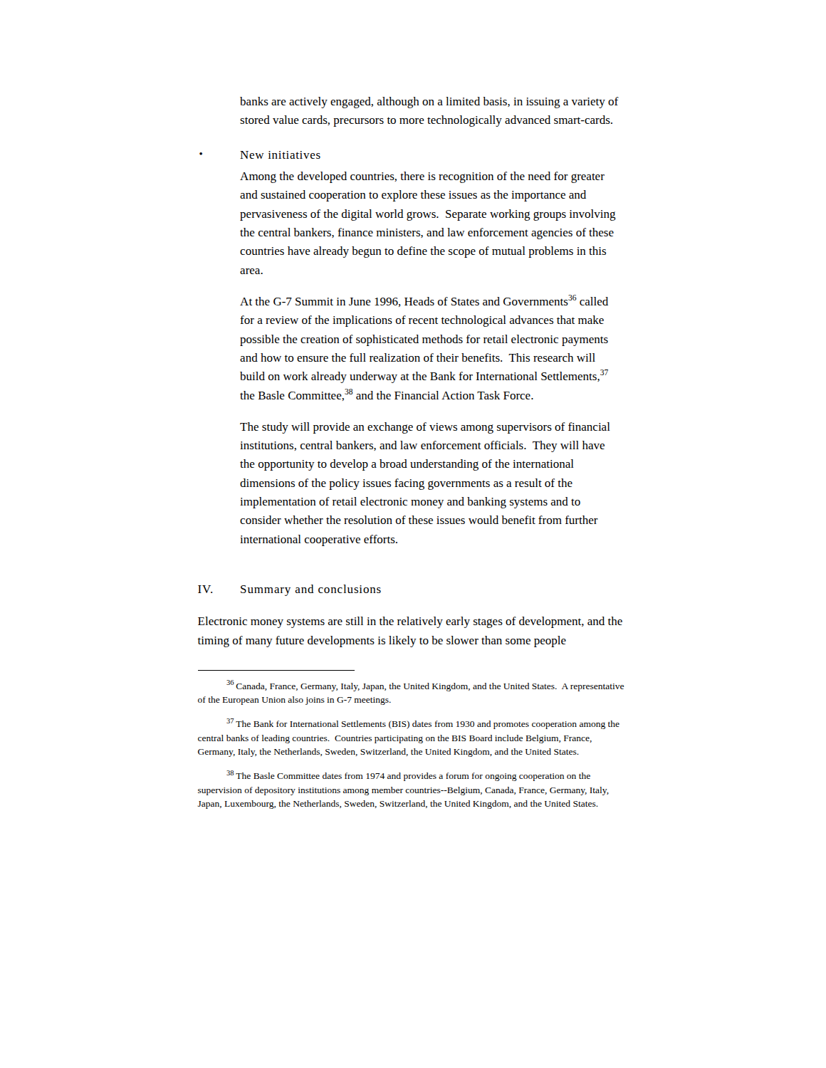banks are actively engaged, although on a limited basis, in issuing a variety of stored value cards, precursors to more technologically advanced smart-cards.
•
New initiatives
Among the developed countries, there is recognition of the need for greater and sustained cooperation to explore these issues as the importance and pervasiveness of the digital world grows. Separate working groups involving the central bankers, finance ministers, and law enforcement agencies of these countries have already begun to define the scope of mutual problems in this area.
At the G-7 Summit in June 1996, Heads of States and Governments36 called for a review of the implications of recent technological advances that make possible the creation of sophisticated methods for retail electronic payments and how to ensure the full realization of their benefits. This research will build on work already underway at the Bank for International Settlements,37 the Basle Committee,38 and the Financial Action Task Force.
The study will provide an exchange of views among supervisors of financial institutions, central bankers, and law enforcement officials. They will have the opportunity to develop a broad understanding of the international dimensions of the policy issues facing governments as a result of the implementation of retail electronic money and banking systems and to consider whether the resolution of these issues would benefit from further international cooperative efforts.
IV. Summary and conclusions
Electronic money systems are still in the relatively early stages of development, and the timing of many future developments is likely to be slower than some people
36Canada, France, Germany, Italy, Japan, the United Kingdom, and the United States. A representative of the European Union also joins in G-7 meetings.
37The Bank for International Settlements (BIS) dates from 1930 and promotes cooperation among the central banks of leading countries. Countries participating on the BIS Board include Belgium, France, Germany, Italy, the Netherlands, Sweden, Switzerland, the United Kingdom, and the United States.
38The Basle Committee dates from 1974 and provides a forum for ongoing cooperation on the supervision of depository institutions among member countries--Belgium, Canada, France, Germany, Italy, Japan, Luxembourg, the Netherlands, Sweden, Switzerland, the United Kingdom, and the United States.